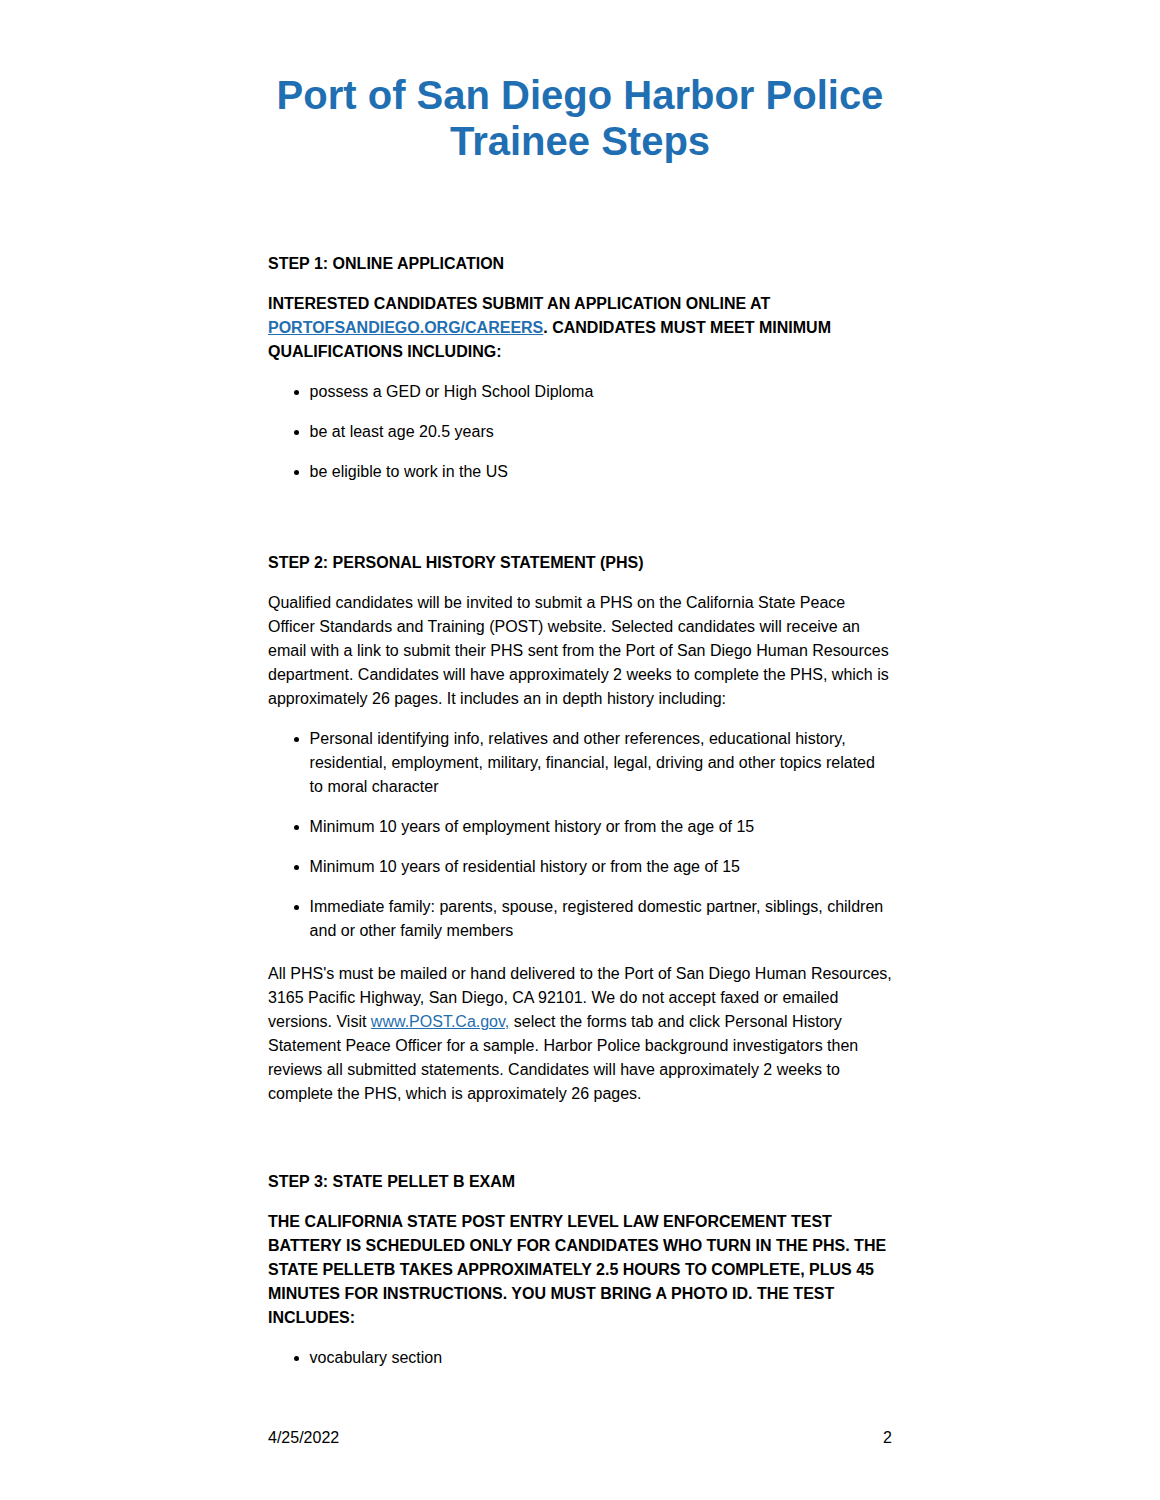Port of San Diego Harbor Police
Trainee Steps
STEP 1: ONLINE APPLICATION
INTERESTED CANDIDATES SUBMIT AN APPLICATION ONLINE AT PORTOFSANDIEGO.ORG/CAREERS. CANDIDATES MUST MEET MINIMUM QUALIFICATIONS INCLUDING:
possess a GED or High School Diploma
be at least age 20.5 years
be eligible to work in the US
STEP 2: PERSONAL HISTORY STATEMENT (PHS)
Qualified candidates will be invited to submit a PHS on the California State Peace Officer Standards and Training (POST) website. Selected candidates will receive an email with a link to submit their PHS sent from the Port of San Diego Human Resources department. Candidates will have approximately 2 weeks to complete the PHS, which is approximately 26 pages. It includes an in depth history including:
Personal identifying info, relatives and other references, educational history, residential, employment, military, financial, legal, driving and other topics related to moral character
Minimum 10 years of employment history or from the age of 15
Minimum 10 years of residential history or from the age of 15
Immediate family: parents, spouse, registered domestic partner, siblings, children and or other family members
All PHS's must be mailed or hand delivered to the Port of San Diego Human Resources, 3165 Pacific Highway, San Diego, CA 92101. We do not accept faxed or emailed versions. Visit www.POST.Ca.gov, select the forms tab and click Personal History Statement Peace Officer for a sample. Harbor Police background investigators then reviews all submitted statements. Candidates will have approximately 2 weeks to complete the PHS, which is approximately 26 pages.
STEP 3: STATE PELLET B EXAM
THE CALIFORNIA STATE POST ENTRY LEVEL LAW ENFORCEMENT TEST BATTERY IS SCHEDULED ONLY FOR CANDIDATES WHO TURN IN THE PHS. THE STATE PELLETB TAKES APPROXIMATELY 2.5 HOURS TO COMPLETE, PLUS 45 MINUTES FOR INSTRUCTIONS. YOU MUST BRING A PHOTO ID. THE TEST INCLUDES:
vocabulary section
4/25/2022
2